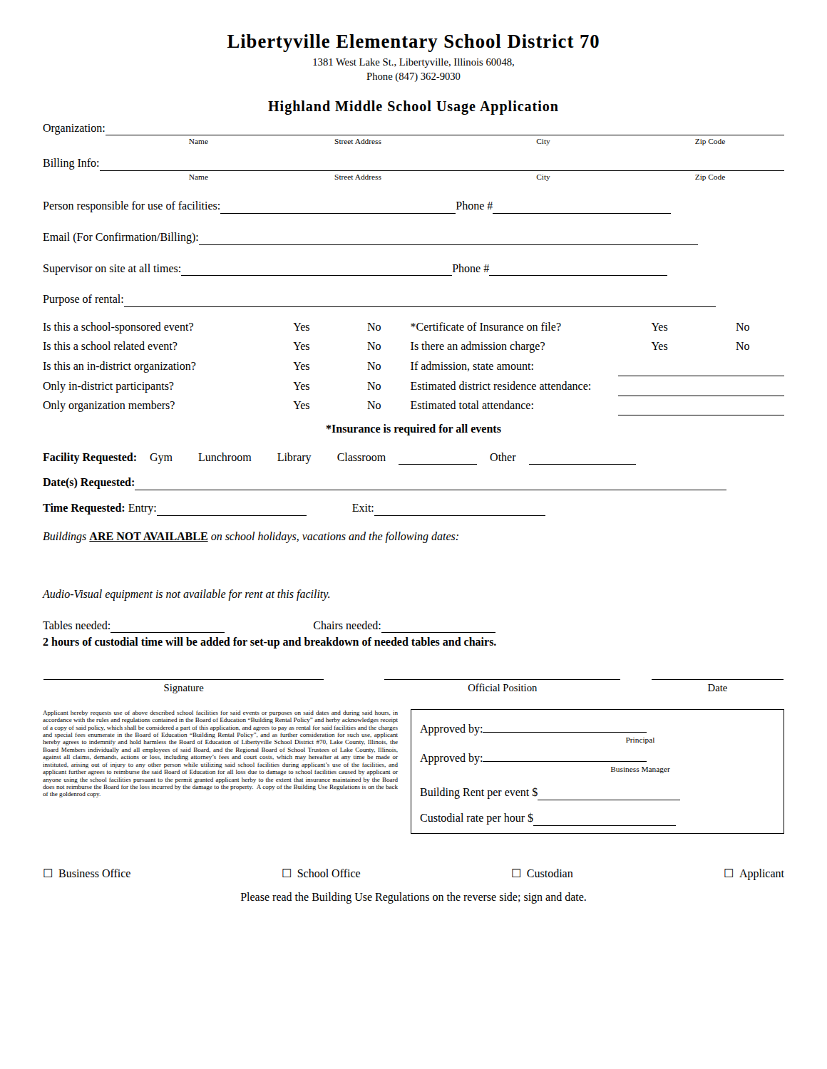Libertyville Elementary School District 70
1381 West Lake St., Libertyville, Illinois 60048,
Phone (847) 362-9030
Highland Middle School Usage Application
Organization:
Name Street Address City Zip Code
Billing Info:
Name Street Address City Zip Code
Person responsible for use of facilities: Phone #
Email (For Confirmation/Billing):
Supervisor on site at all times: Phone #
Purpose of rental:
| Is this a school-sponsored event? | Yes | No | *Certificate of Insurance on file? | Yes | No |
| Is this a school related event? | Yes | No | Is there an admission charge? | Yes | No |
| Is this an in-district organization? | Yes | No | If admission, state amount: | |
| Only in-district participants? | Yes | No | Estimated district residence attendance: | |
| Only organization members? | Yes | No | Estimated total attendance: | |
*Insurance is required for all events
Facility Requested:Gym Lunchroom Library Classroom Other
Date(s) Requested:
Time Requested: Entry: Exit:
Buildings ARE NOT AVAILABLE on school holidays, vacations and the following dates:
Audio-Visual equipment is not available for rent at this facility.
Tables needed: Chairs needed:
2 hours of custodial time will be added for set-up and breakdown of needed tables and chairs.
| Signature | | Official Position | | Date |
Applicant hereby requests use of above described school facilities for said events or purposes on said dates and during said hours, in accordance with the rules and regulations contained in the Board of Education “Building Rental Policy” and herby acknowledges receipt of a copy of said policy, which shall be considered a part of this application, and agrees to pay as rental for said facilities and the charges and special fees enumerate in the Board of Education “Building Rental Policy”, and as further consideration for such use, applicant hereby agrees to indemnify and hold harmless the Board of Education of Libertyville School District #70, Lake County, Illinois, the Board Members individually and all employees of said Board, and the Regional Board of School Trustees of Lake County, Illinois, against all claims, demands, actions or loss, including attorney’s fees and court costs, which may hereafter at any time be made or instituted, arising out of injury to any other person while utilizing said school facilities during applicant’s use of the facilities, and applicant further agrees to reimburse the said Board of Education for all loss due to damage to school facilities caused by applicant or anyone using the school facilities pursuant to the permit granted applicant herby to the extent that insurance maintained by the Board does not reimburse the Board for the loss incurred by the damage to the property. A copy of the Building Use Regulations is on the back of the goldenrod copy.
Approved by:
Principal
Approved by:
Business Manager
Building Rent per event $
Custodial rate per hour $
☐ Business Office ☐ School Office ☐ Custodian ☐ Applicant
Please read the Building Use Regulations on the reverse side; sign and date.